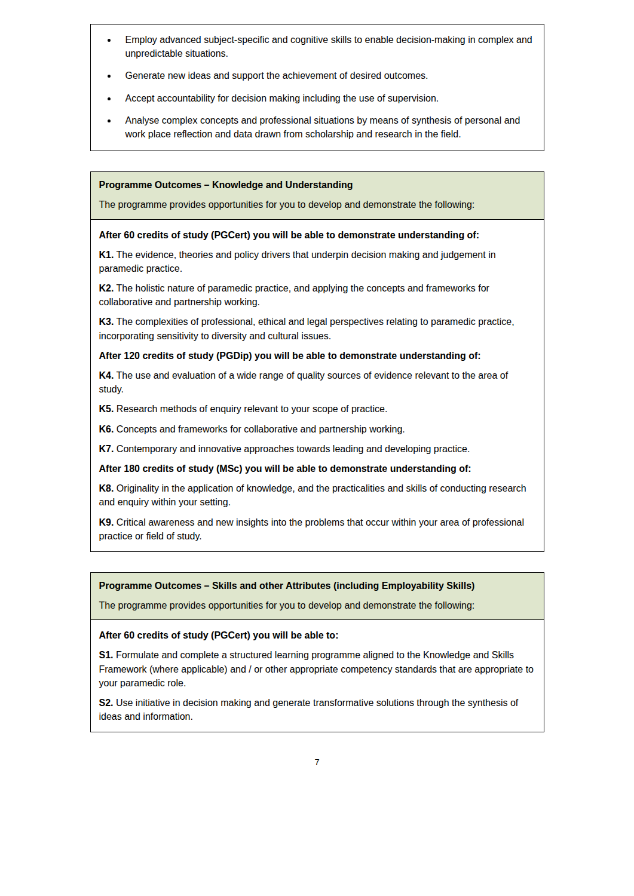Employ advanced subject-specific and cognitive skills to enable decision-making in complex and unpredictable situations.
Generate new ideas and support the achievement of desired outcomes.
Accept accountability for decision making including the use of supervision.
Analyse complex concepts and professional situations by means of synthesis of personal and work place reflection and data drawn from scholarship and research in the field.
Programme Outcomes – Knowledge and Understanding
The programme provides opportunities for you to develop and demonstrate the following:
After 60 credits of study (PGCert) you will be able to demonstrate understanding of:
K1. The evidence, theories and policy drivers that underpin decision making and judgement in paramedic practice.
K2. The holistic nature of paramedic practice, and applying the concepts and frameworks for collaborative and partnership working.
K3. The complexities of professional, ethical and legal perspectives relating to paramedic practice, incorporating sensitivity to diversity and cultural issues.
After 120 credits of study (PGDip) you will be able to demonstrate understanding of:
K4. The use and evaluation of a wide range of quality sources of evidence relevant to the area of study.
K5. Research methods of enquiry relevant to your scope of practice.
K6. Concepts and frameworks for collaborative and partnership working.
K7. Contemporary and innovative approaches towards leading and developing practice.
After 180 credits of study (MSc) you will be able to demonstrate understanding of:
K8. Originality in the application of knowledge, and the practicalities and skills of conducting research and enquiry within your setting.
K9. Critical awareness and new insights into the problems that occur within your area of professional practice or field of study.
Programme Outcomes – Skills and other Attributes (including Employability Skills)
The programme provides opportunities for you to develop and demonstrate the following:
After 60 credits of study (PGCert) you will be able to:
S1. Formulate and complete a structured learning programme aligned to the Knowledge and Skills Framework (where applicable) and / or other appropriate competency standards that are appropriate to your paramedic role.
S2. Use initiative in decision making and generate transformative solutions through the synthesis of ideas and information.
7